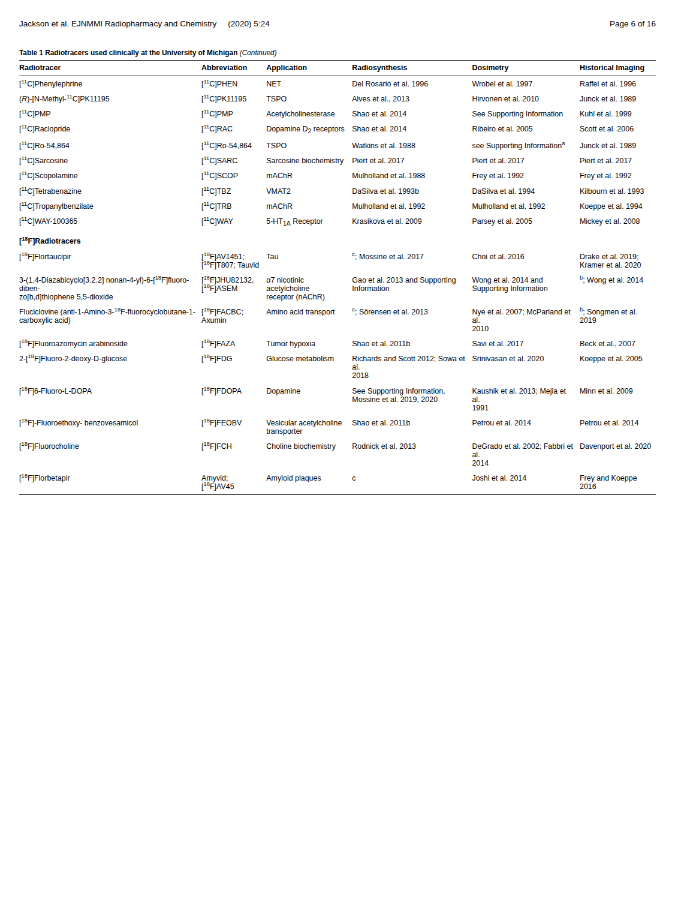Jackson et al. EJNMMI Radiopharmacy and Chemistry (2020) 5:24
Page 6 of 16
Table 1 Radiotracers used clinically at the University of Michigan (Continued)
| Radiotracer | Abbreviation | Application | Radiosynthesis | Dosimetry | Historical Imaging |
| --- | --- | --- | --- | --- | --- |
| [ 11 C]Phenylephrine | [ 11 C]PHEN | NET | Del Rosario et al. 1996 | Wrobel et al. 1997 | Raffel et al. 1996 |
| ( R )-[N-Methyl- 11 C]PK11195 | [ 11 C]PK11195 | TSPO | Alves et al., 2013 | Hirvonen et al. 2010 | Junck et al. 1989 |
| [ 11 C]PMP | [ 11 C]PMP | Acetylcholinesterase | Shao et al. 2014 | See Supporting Information | Kuhl et al. 1999 |
| [ 11 C]Raclopride | [ 11 C]RAC | Dopamine D 2 receptors | Shao et al. 2014 | Ribeiro et al. 2005 | Scott et al. 2006 |
| [ 11 C]Ro-54,864 | [ 11 C]Ro-54,864 | TSPO | Watkins et al. 1988 | see Supporting Information a | Junck et al. 1989 |
| [ 11 C]Sarcosine | [ 11 C]SARC | Sarcosine biochemistry | Piert et al. 2017 | Piert et al. 2017 | Piert et al. 2017 |
| [ 11 C]Scopolamine | [ 11 C]SCOP | mAChR | Mulholland et al. 1988 | Frey et al. 1992 | Frey et al. 1992 |
| [ 11 C]Tetrabenazine | [ 11 C]TBZ | VMAT2 | DaSilva et al. 1993b | DaSilva et al. 1994 | Kilbourn et al. 1993 |
| [ 11 C]Tropanylbenzilate | [ 11 C]TRB | mAChR | Mulholland et al. 1992 | Mulholland et al. 1992 | Koeppe et al. 1994 |
| [ 11 C]WAY-100365 | [ 11 C]WAY | 5-HT 1A Receptor | Krasikova et al. 2009 | Parsey et al. 2005 | Mickey et al. 2008 |
| [ 18 F]Radiotracers |
| [ 18 F]Flortaucipir | [ 18 F]AV1451; [ 18 F]T807; Tauvid | Tau | c ; Mossine et al. 2017 | Choi et al. 2016 | Drake et al. 2019; Kramer et al. 2020 |
| 3-(1,4-Diazabicyclo[3.2.2] nonan-4-yl)-6-[ 18 F]fluoro-diben- zo[b,d]thiophene 5,5-dioxide | [ 18 F]JHU82132, [ 18 F]ASEM | α7 nicotinic acetylcholine receptor (nAChR) | Gao et al. 2013 and Supporting Information | Wong et al. 2014 and Supporting Information | b ; Wong et al. 2014 |
| Fluciclovine (anti-1-Amino-3- 18 F-fluorocyclobutane-1- carboxylic acid) | [ 18 F]FACBC; Axumin | Amino acid transport | c ; Sörensen et al. 2013 | Nye et al. 2007; McParland et al. 2010 | b ; Songmen et al. 2019 |
| [ 18 F]Fluoroazomycin arabinoside | [ 18 F]FAZA | Tumor hypoxia | Shao et al. 2011b | Savi et al. 2017 | Beck et al., 2007 |
| 2-[ 18 F]Fluoro-2-deoxy-D-glucose | [ 18 F]FDG | Glucose metabolism | Richards and Scott 2012; Sowa et al. 2018 | Srinivasan et al. 2020 | Koeppe et al. 2005 |
| [ 18 F]6-Fluoro-L-DOPA | [ 18 F]FDOPA | Dopamine | See Supporting Information, Mossine et al. 2019, 2020 | Kaushik et al. 2013; Mejia et al. 1991 | Minn et al. 2009 |
| [ 18 F]-Fluoroethoxy- benzovesamicol | [ 18 F]FEOBV | Vesicular acetylcholine transporter | Shao et al. 2011b | Petrou et al. 2014 | Petrou et al. 2014 |
| [ 18 F]Fluorocholine | [ 18 F]FCH | Choline biochemistry | Rodnick et al. 2013 | DeGrado et al. 2002; Fabbri et al. 2014 | Davenport et al. 2020 |
| [ 18 F]Florbetapir | Amyvid; [ 18 F]AV45 | Amyloid plaques | c | Joshi et al. 2014 | Frey and Koeppe 2016 |